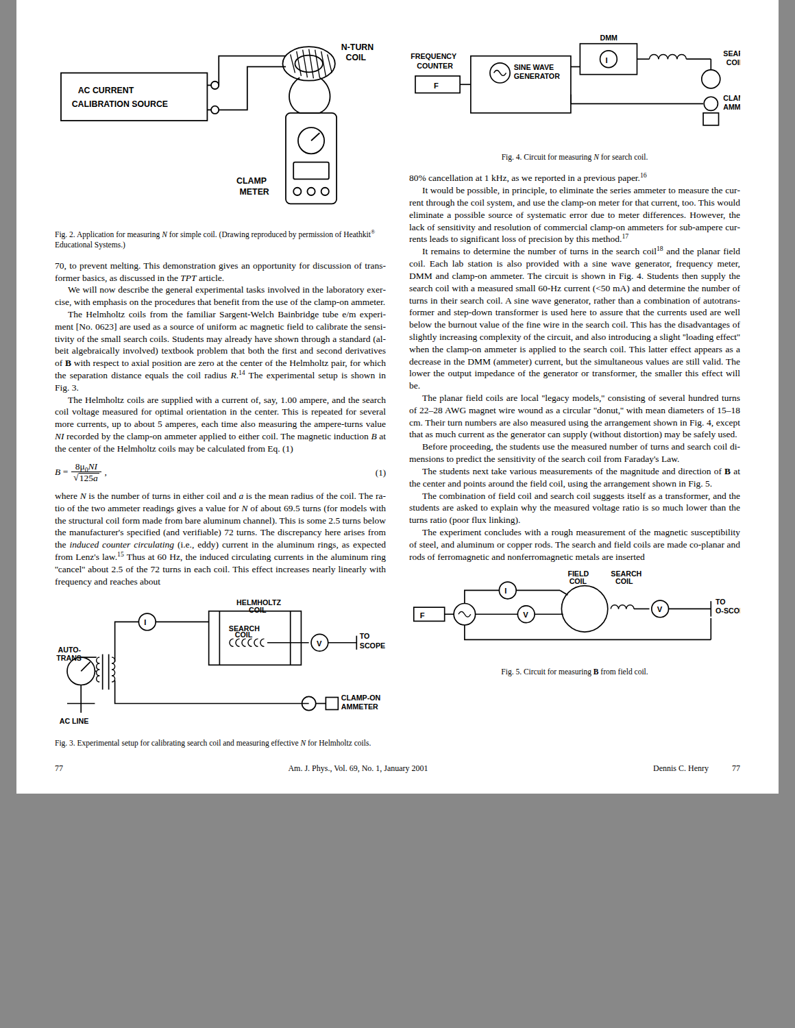AC CURRENT CALIBRATION SOURCE N-TURN COIL CLAMP METER
Fig. 2. Application for measuring N for simple coil. (Drawing reproduced by permission of Heathkit® Educational Systems.)
70, to prevent melting. This demonstration gives an opportunity for discussion of transformer basics, as discussed in the TPT article.
We will now describe the general experimental tasks involved in the laboratory exercise, with emphasis on the procedures that benefit from the use of the clamp-on ammeter.
The Helmholtz coils from the familiar Sargent-Welch Bainbridge tube e/m experiment [No. 0623] are used as a source of uniform ac magnetic field to calibrate the sensitivity of the small search coils. Students may already have shown through a standard (albeit algebraically involved) textbook problem that both the first and second derivatives of B with respect to axial position are zero at the center of the Helmholtz pair, for which the separation distance equals the coil radius R.14 The experimental setup is shown in Fig. 3.
The Helmholtz coils are supplied with a current of, say, 1.00 ampere, and the search coil voltage measured for optimal orientation in the center. This is repeated for several more currents, up to about 5 amperes, each time also measuring the ampere-turns value NI recorded by the clamp-on ammeter applied to either coil. The magnetic induction B at the center of the Helmholtz coils may be calculated from Eq. (1)
B = 8μ0NI √125a ,
(1)
where N is the number of turns in either coil and a is the mean radius of the coil. The ratio of the two ammeter readings gives a value for N of about 69.5 turns (for models with the structural coil form made from bare aluminum channel). This is some 2.5 turns below the manufacturer's specified (and verifiable) 72 turns. The discrepancy here arises from the induced counter circulating (i.e., eddy) current in the aluminum rings, as expected from Lenz's law.15 Thus at 60 Hz, the induced circulating currents in the aluminum ring ''cancel'' about 2.5 of the 72 turns in each coil. This effect increases nearly linearly with frequency and reaches about
AUTO- TRANS I HELMHOLTZ COIL SEARCH COIL V TO SCOPE AC LINE CLAMP-ON AMMETER
Fig. 3. Experimental setup for calibrating search coil and measuring effective N for Helmholtz coils.
FREQUENCY COUNTER F SINE WAVE GENERATOR DMM I SEARCH COIL CLAMP-ON AMMETER
Fig. 4. Circuit for measuring N for search coil.
80% cancellation at 1 kHz, as we reported in a previous paper.16
It would be possible, in principle, to eliminate the series ammeter to measure the current through the coil system, and use the clamp-on meter for that current, too. This would eliminate a possible source of systematic error due to meter differences. However, the lack of sensitivity and resolution of commercial clamp-on ammeters for sub-ampere currents leads to significant loss of precision by this method.17
It remains to determine the number of turns in the search coil18 and the planar field coil. Each lab station is also provided with a sine wave generator, frequency meter, DMM and clamp-on ammeter. The circuit is shown in Fig. 4. Students then supply the search coil with a measured small 60-Hz current (<50 mA) and determine the number of turns in their search coil. A sine wave generator, rather than a combination of autotransformer and step-down transformer is used here to assure that the currents used are well below the burnout value of the fine wire in the search coil. This has the disadvantages of slightly increasing complexity of the circuit, and also introducing a slight ''loading effect'' when the clamp-on ammeter is applied to the search coil. This latter effect appears as a decrease in the DMM (ammeter) current, but the simultaneous values are still valid. The lower the output impedance of the generator or transformer, the smaller this effect will be.
The planar field coils are local ''legacy models,'' consisting of several hundred turns of 22–28 AWG magnet wire wound as a circular ''donut,'' with mean diameters of 15–18 cm. Their turn numbers are also measured using the arrangement shown in Fig. 4, except that as much current as the generator can supply (without distortion) may be safely used.
Before proceeding, the students use the measured number of turns and search coil dimensions to predict the sensitivity of the search coil from Faraday's Law.
The students next take various measurements of the magnitude and direction of B at the center and points around the field coil, using the arrangement shown in Fig. 5.
The combination of field coil and search coil suggests itself as a transformer, and the students are asked to explain why the measured voltage ratio is so much lower than the turns ratio (poor flux linking).
The experiment concludes with a rough measurement of the magnetic susceptibility of steel, and aluminum or copper rods. The search and field coils are made co-planar and rods of ferromagnetic and nonferromagnetic metals are inserted
I V FIELD COIL SEARCH COIL V TO O-SCOPE F
Fig. 5. Circuit for measuring B from field coil.
77
Am. J. Phys., Vol. 69, No. 1, January 2001
Dennis C. Henry77